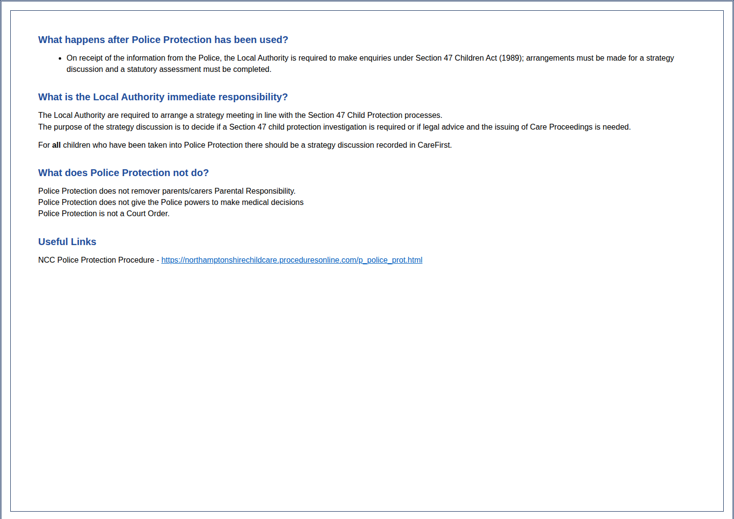What happens after Police Protection has been used?
On receipt of the information from the Police, the Local Authority is required to make enquiries under Section 47 Children Act (1989); arrangements must be made for a strategy discussion and a statutory assessment must be completed.
What is the Local Authority immediate responsibility?
The Local Authority are required to arrange a strategy meeting in line with the Section 47 Child Protection processes.
The purpose of the strategy discussion is to decide if a Section 47 child protection investigation is required or if legal advice and the issuing of Care Proceedings is needed.
For all children who have been taken into Police Protection there should be a strategy discussion recorded in CareFirst.
What does Police Protection not do?
Police Protection does not remover parents/carers Parental Responsibility.
Police Protection does not give the Police powers to make medical decisions
Police Protection is not a Court Order.
Useful Links
NCC Police Protection Procedure - https://northamptonshirechildcare.proceduresonline.com/p_police_prot.html